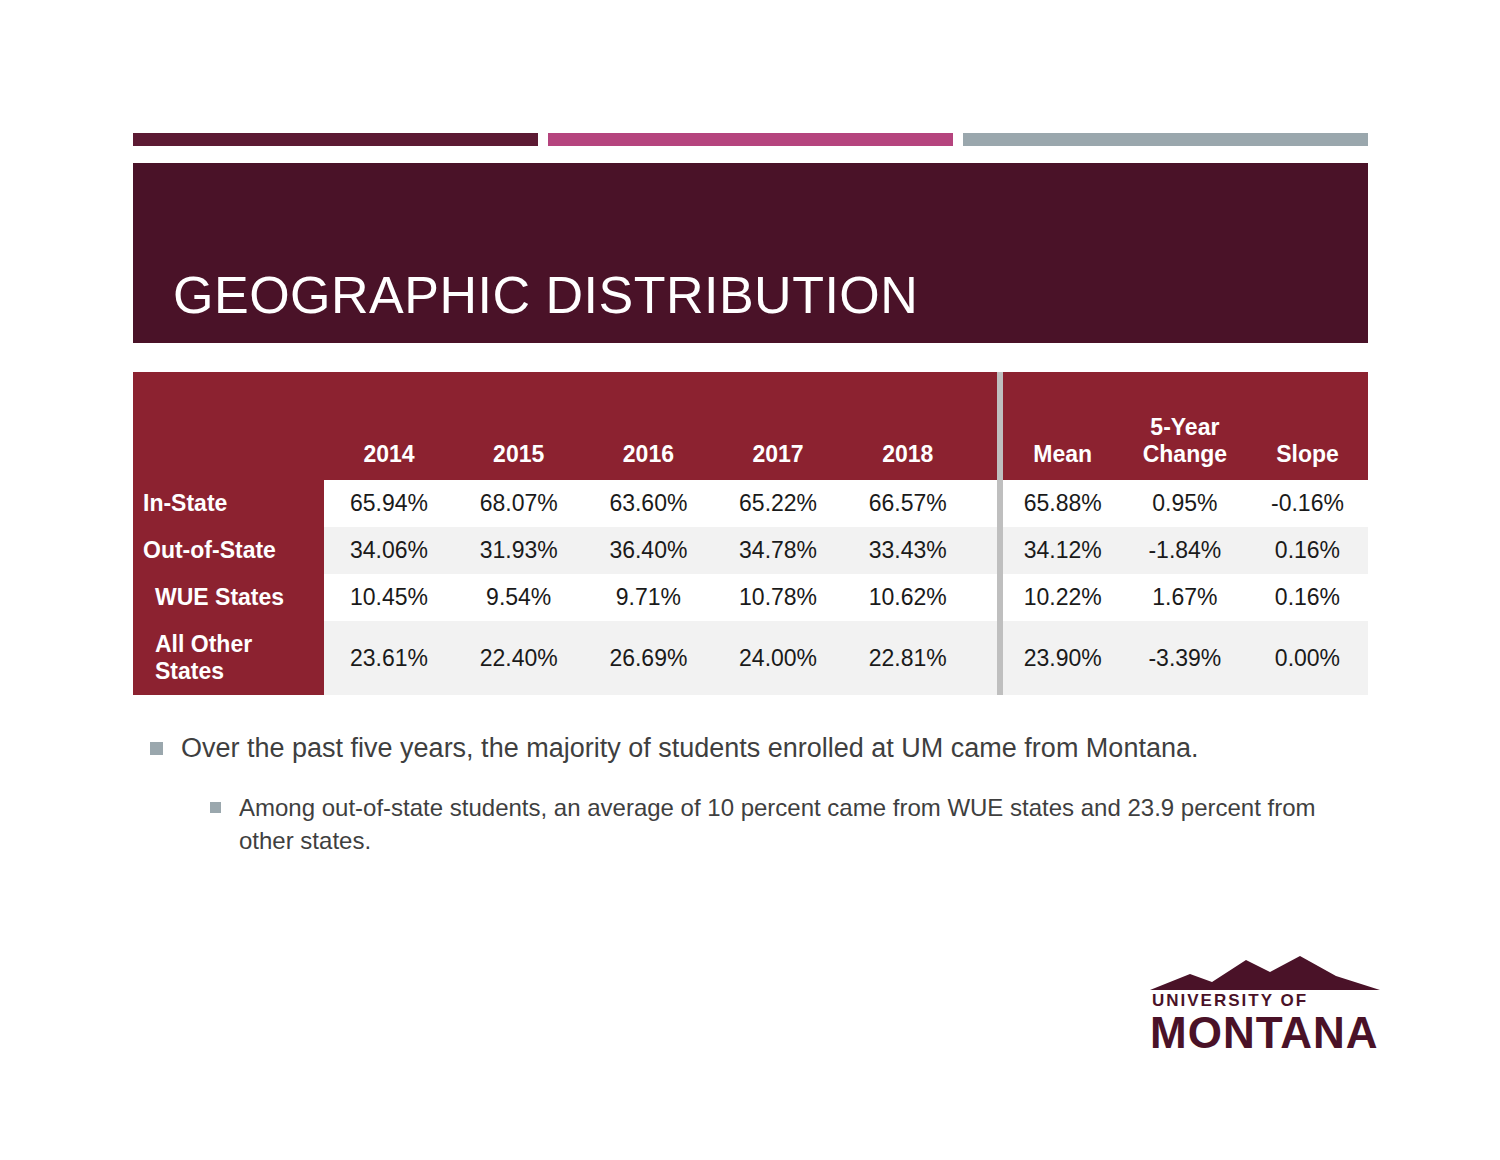GEOGRAPHIC DISTRIBUTION
| | 2014 | 2015 | 2016 | 2017 | 2018 | | Mean | 5-Year Change | Slope |
| --- | --- | --- | --- | --- | --- | --- | --- | --- | --- |
| In-State | 65.94% | 68.07% | 63.60% | 65.22% | 66.57% | | 65.88% | 0.95% | -0.16% |
| Out-of-State | 34.06% | 31.93% | 36.40% | 34.78% | 33.43% | | 34.12% | -1.84% | 0.16% |
| WUE States | 10.45% | 9.54% | 9.71% | 10.78% | 10.62% | | 10.22% | 1.67% | 0.16% |
| All Other States | 23.61% | 22.40% | 26.69% | 24.00% | 22.81% | | 23.90% | -3.39% | 0.00% |
Over the past five years, the majority of students enrolled at UM came from Montana.
Among out-of-state students, an average of 10 percent came from WUE states and 23.9 percent from other states.
UNIVERSITY OF
MONTANA